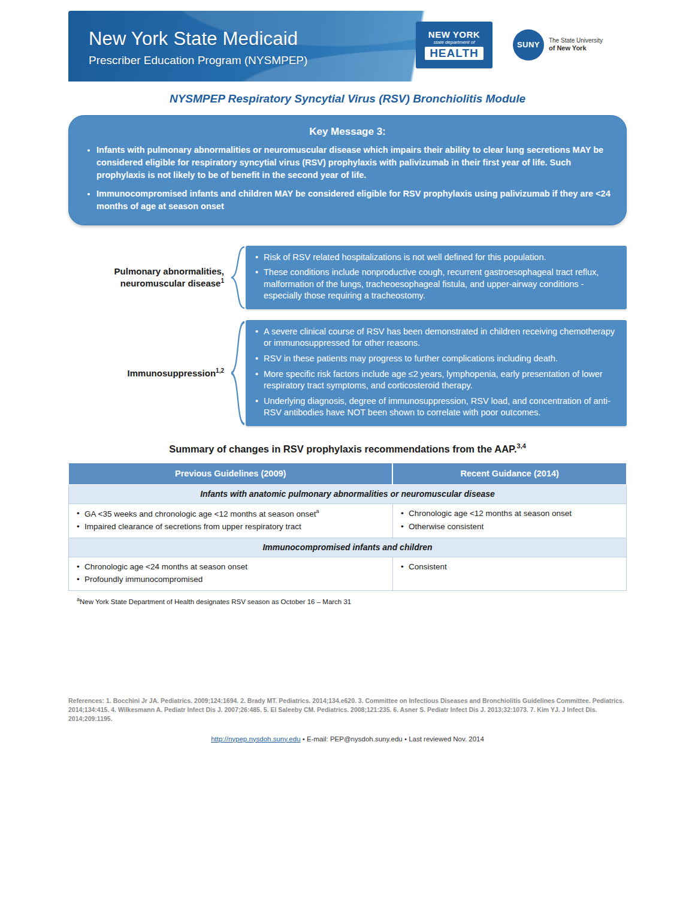New York State Medicaid
Prescriber Education Program (NYSMPEP)
NEW YORK state department of HEALTH
SUNY
The State University
of New York
NYSMPEP Respiratory Syncytial Virus (RSV) Bronchiolitis Module
Key Message 3:
Infants with pulmonary abnormalities or neuromuscular disease which impairs their ability to clear lung secretions MAY be considered eligible for respiratory syncytial virus (RSV) prophylaxis with palivizumab in their first year of life. Such prophylaxis is not likely to be of benefit in the second year of life.
Immunocompromised infants and children MAY be considered eligible for RSV prophylaxis using palivizumab if they are <24 months of age at season onset
Pulmonary abnormalities,
neuromuscular disease1
Risk of RSV related hospitalizations is not well defined for this population.
These conditions include nonproductive cough, recurrent gastroesophageal tract reflux, malformation of the lungs, tracheoesophageal fistula, and upper-airway conditions - especially those requiring a tracheostomy.
Immunosuppression1,2
A severe clinical course of RSV has been demonstrated in children receiving chemotherapy or immunosuppressed for other reasons.
RSV in these patients may progress to further complications including death.
More specific risk factors include age ≤2 years, lymphopenia, early presentation of lower respiratory tract symptoms, and corticosteroid therapy.
Underlying diagnosis, degree of immunosuppression, RSV load, and concentration of anti-RSV antibodies have NOT been shown to correlate with poor outcomes.
Summary of changes in RSV prophylaxis recommendations from the AAP.3,4
| Previous Guidelines (2009) | Recent Guidance (2014) |
| --- | --- |
| Infants with anatomic pulmonary abnormalities or neuromuscular disease |
| GA <35 weeks and chronologic age <12 months at season onset a Impaired clearance of secretions from upper respiratory tract | Chronologic age <12 months at season onset Otherwise consistent |
| Immunocompromised infants and children |
| Chronologic age <24 months at season onset Profoundly immunocompromised | Consistent |
aNew York State Department of Health designates RSV season as October 16 – March 31
References: 1. Bocchini Jr JA. Pediatrics. 2009;124:1694. 2. Brady MT. Pediatrics. 2014;134.e620. 3. Committee on Infectious Diseases and Bronchiolitis Guidelines Committee. Pediatrics. 2014;134:415. 4. Wilkesmann A. Pediatr Infect Dis J. 2007;26:485. 5. El Saleeby CM. Pediatrics. 2008;121:235. 6. Asner S. Pediatr Infect Dis J. 2013;32:1073. 7. Kim YJ. J Infect Dis. 2014;209:1195.
http://nypep.nysdoh.suny.edu • E-mail: PEP@nysdoh.suny.edu • Last reviewed Nov. 2014